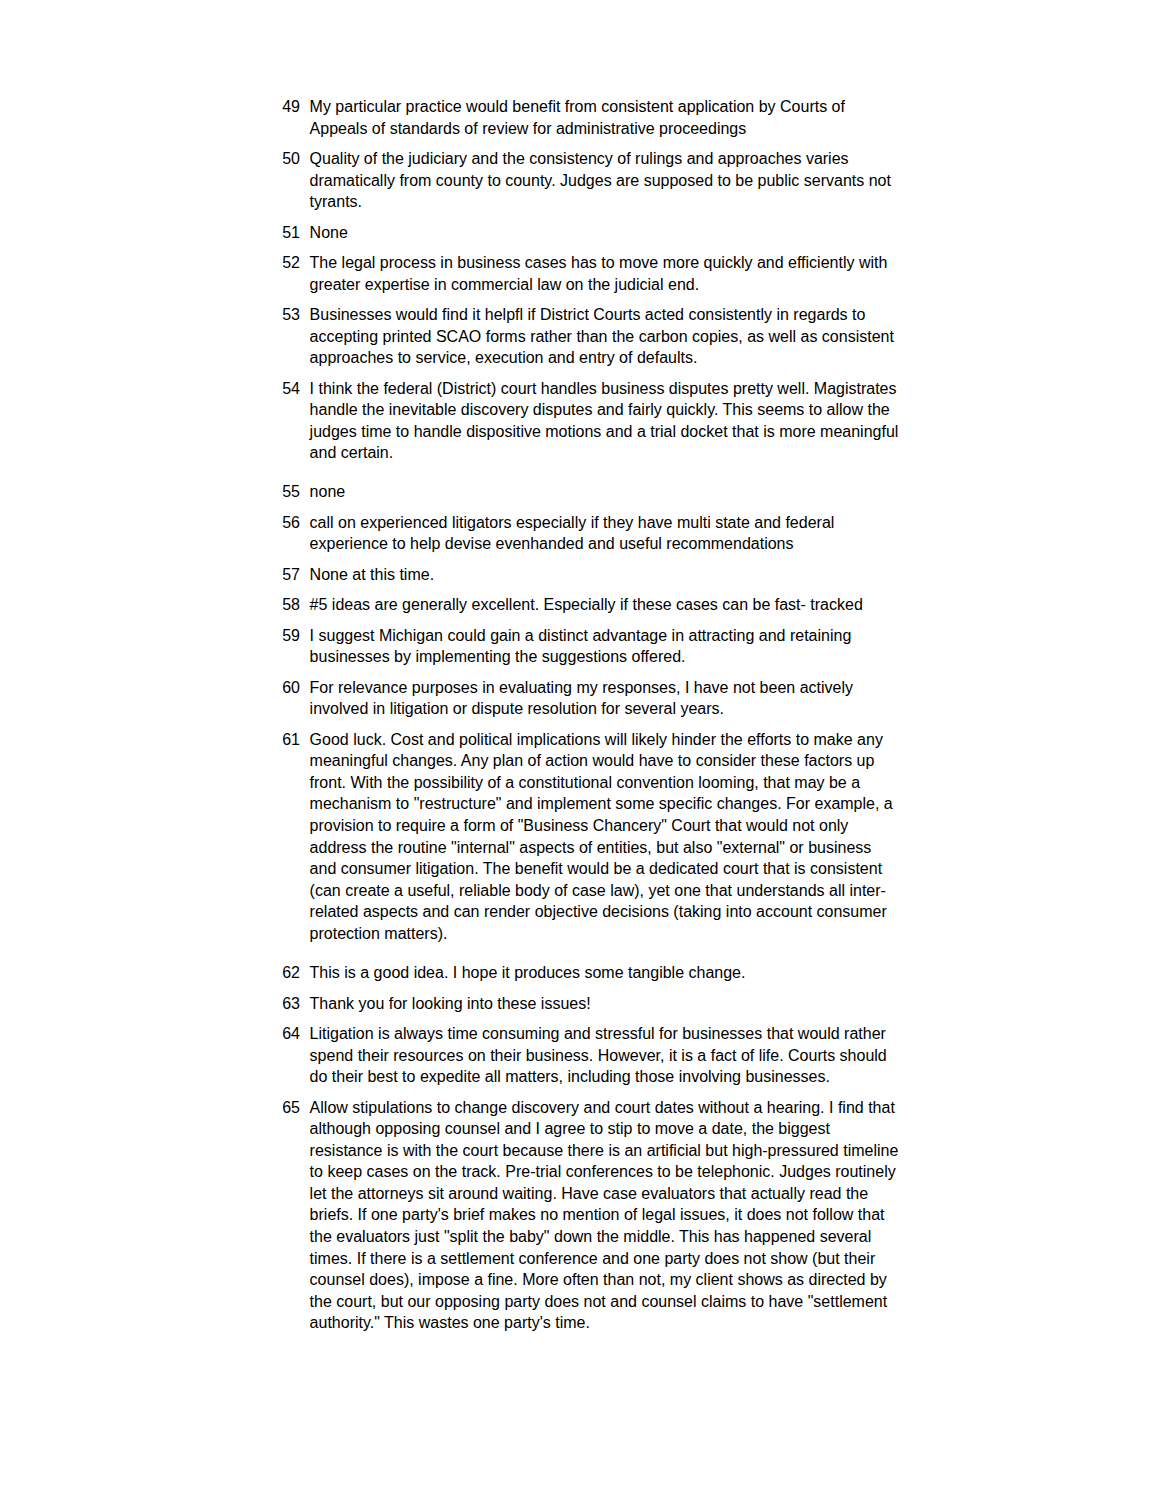My particular practice would benefit from consistent application by Courts of Appeals of standards of review for administrative proceedings
Quality of the judiciary and the consistency of rulings and approaches varies dramatically from county to county. Judges are supposed to be public servants not tyrants.
None
The legal process in business cases has to move more quickly and efficiently with greater expertise in commercial law on the judicial end.
Businesses would find it helpfl if District Courts acted consistently in regards to accepting printed SCAO forms rather than the carbon copies, as well as consistent approaches to service, execution and entry of defaults.
I think the federal (District) court handles business disputes pretty well. Magistrates handle the inevitable discovery disputes and fairly quickly. This seems to allow the judges time to handle dispositive motions and a trial docket that is more meaningful and certain.
none
call on experienced litigators especially if they have multi state and federal experience to help devise evenhanded and useful recommendations
None at this time.
#5 ideas are generally excellent. Especially if these cases can be fast- tracked
I suggest Michigan could gain a distinct advantage in attracting and retaining businesses by implementing the suggestions offered.
For relevance purposes in evaluating my responses, I have not been actively involved in litigation or dispute resolution for several years.
Good luck. Cost and political implications will likely hinder the efforts to make any meaningful changes. Any plan of action would have to consider these factors up front. With the possibility of a constitutional convention looming, that may be a mechanism to "restructure" and implement some specific changes. For example, a provision to require a form of "Business Chancery" Court that would not only address the routine "internal" aspects of entities, but also "external" or business and consumer litigation. The benefit would be a dedicated court that is consistent (can create a useful, reliable body of case law), yet one that understands all inter-related aspects and can render objective decisions (taking into account consumer protection matters).
This is a good idea. I hope it produces some tangible change.
Thank you for looking into these issues!
Litigation is always time consuming and stressful for businesses that would rather spend their resources on their business. However, it is a fact of life. Courts should do their best to expedite all matters, including those involving businesses.
Allow stipulations to change discovery and court dates without a hearing. I find that although opposing counsel and I agree to stip to move a date, the biggest resistance is with the court because there is an artificial but high-pressured timeline to keep cases on the track. Pre-trial conferences to be telephonic. Judges routinely let the attorneys sit around waiting. Have case evaluators that actually read the briefs. If one party's brief makes no mention of legal issues, it does not follow that the evaluators just "split the baby" down the middle. This has happened several times. If there is a settlement conference and one party does not show (but their counsel does), impose a fine. More often than not, my client shows as directed by the court, but our opposing party does not and counsel claims to have "settlement authority." This wastes one party's time.